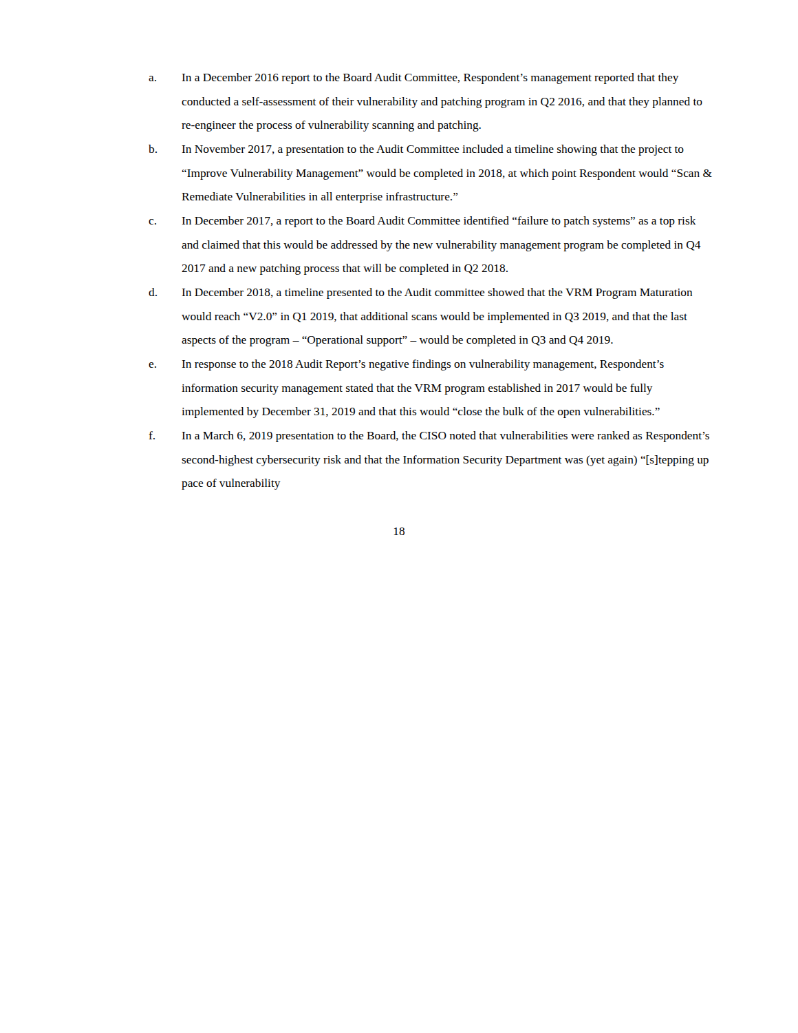a. In a December 2016 report to the Board Audit Committee, Respondent’s management reported that they conducted a self-assessment of their vulnerability and patching program in Q2 2016, and that they planned to re-engineer the process of vulnerability scanning and patching.
b. In November 2017, a presentation to the Audit Committee included a timeline showing that the project to “Improve Vulnerability Management” would be completed in 2018, at which point Respondent would “Scan & Remediate Vulnerabilities in all enterprise infrastructure.”
c. In December 2017, a report to the Board Audit Committee identified “failure to patch systems” as a top risk and claimed that this would be addressed by the new vulnerability management program be completed in Q4 2017 and a new patching process that will be completed in Q2 2018.
d. In December 2018, a timeline presented to the Audit committee showed that the VRM Program Maturation would reach “V2.0” in Q1 2019, that additional scans would be implemented in Q3 2019, and that the last aspects of the program – “Operational support” – would be completed in Q3 and Q4 2019.
e. In response to the 2018 Audit Report’s negative findings on vulnerability management, Respondent’s information security management stated that the VRM program established in 2017 would be fully implemented by December 31, 2019 and that this would “close the bulk of the open vulnerabilities.”
f. In a March 6, 2019 presentation to the Board, the CISO noted that vulnerabilities were ranked as Respondent’s second-highest cybersecurity risk and that the Information Security Department was (yet again) “[s]tepping up pace of vulnerability
18